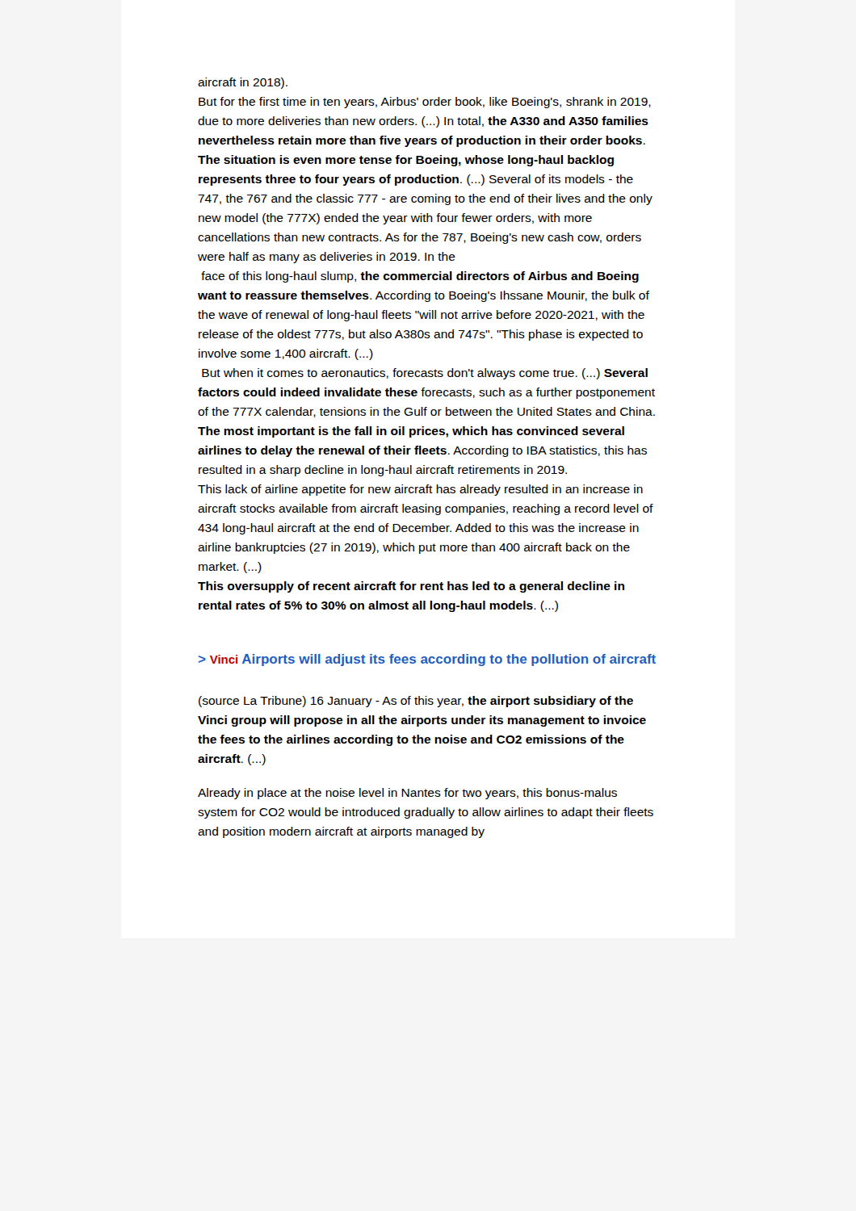aircraft in 2018).
But for the first time in ten years, Airbus' order book, like Boeing's, shrank in 2019, due to more deliveries than new orders. (...) In total, the A330 and A350 families nevertheless retain more than five years of production in their order books.
The situation is even more tense for Boeing, whose long-haul backlog represents three to four years of production. (...) Several of its models - the 747, the 767 and the classic 777 - are coming to the end of their lives and the only new model (the 777X) ended the year with four fewer orders, with more cancellations than new contracts. As for the 787, Boeing's new cash cow, orders were half as many as deliveries in 2019. In the
face of this long-haul slump, the commercial directors of Airbus and Boeing want to reassure themselves. According to Boeing's Ihssane Mounir, the bulk of the wave of renewal of long-haul fleets "will not arrive before 2020-2021, with the release of the oldest 777s, but also A380s and 747s". "This phase is expected to involve some 1,400 aircraft. (...)
But when it comes to aeronautics, forecasts don't always come true. (...) Several factors could indeed invalidate these forecasts, such as a further postponement of the 777X calendar, tensions in the Gulf or between the United States and China. The most important is the fall in oil prices, which has convinced several airlines to delay the renewal of their fleets. According to IBA statistics, this has resulted in a sharp decline in long-haul aircraft retirements in 2019.
This lack of airline appetite for new aircraft has already resulted in an increase in aircraft stocks available from aircraft leasing companies, reaching a record level of 434 long-haul aircraft at the end of December. Added to this was the increase in airline bankruptcies (27 in 2019), which put more than 400 aircraft back on the market. (...)
This oversupply of recent aircraft for rent has led to a general decline in rental rates of 5% to 30% on almost all long-haul models. (...)
> Vinci Airports will adjust its fees according to the pollution of aircraft
(source La Tribune) 16 January - As of this year, the airport subsidiary of the Vinci group will propose in all the airports under its management to invoice the fees to the airlines according to the noise and CO2 emissions of the aircraft. (...)
Already in place at the noise level in Nantes for two years, this bonus-malus system for CO2 would be introduced gradually to allow airlines to adapt their fleets and position modern aircraft at airports managed by